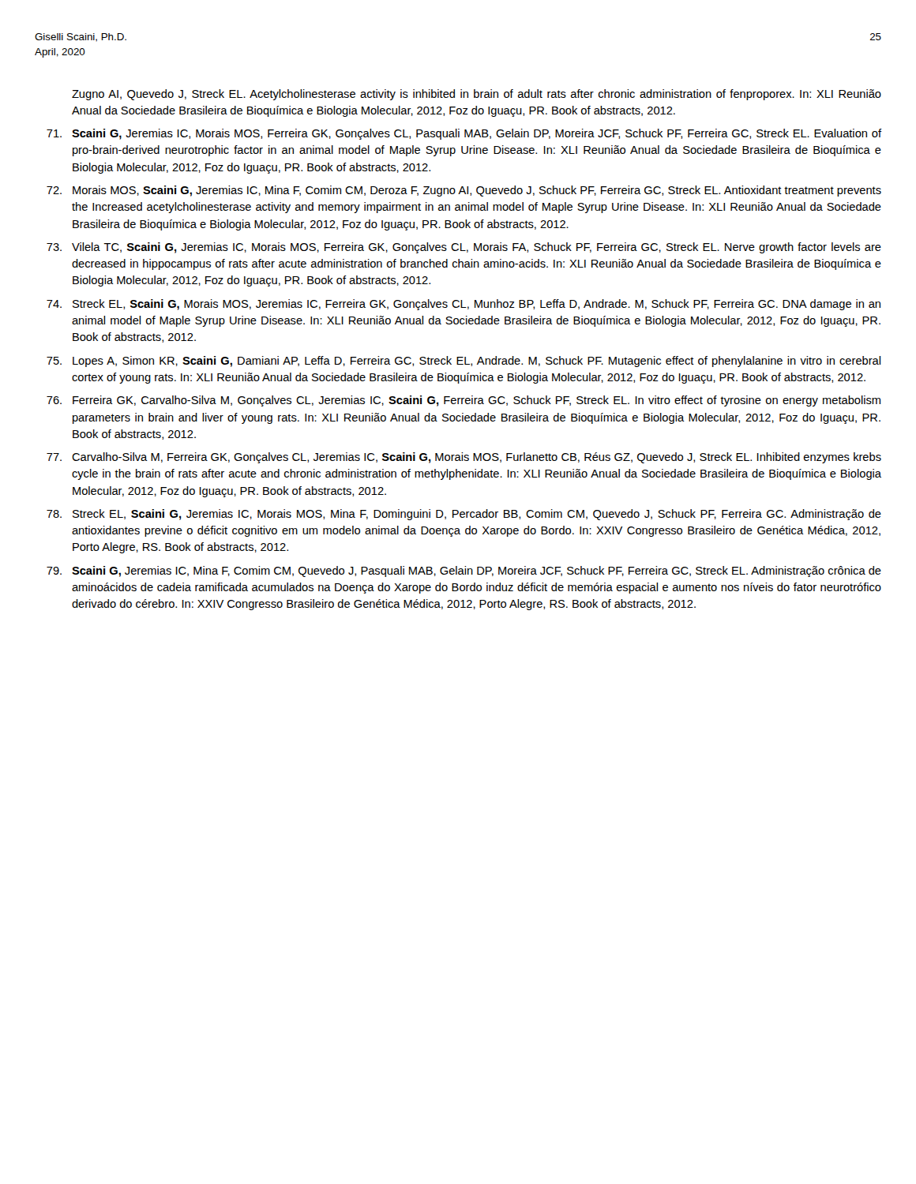Giselli Scaini, Ph.D.
April, 2020
25
Zugno AI, Quevedo J, Streck EL. Acetylcholinesterase activity is inhibited in brain of adult rats after chronic administration of fenproporex. In: XLI Reunião Anual da Sociedade Brasileira de Bioquímica e Biologia Molecular, 2012, Foz do Iguaçu, PR. Book of abstracts, 2012.
71. Scaini G, Jeremias IC, Morais MOS, Ferreira GK, Gonçalves CL, Pasquali MAB, Gelain DP, Moreira JCF, Schuck PF, Ferreira GC, Streck EL. Evaluation of pro-brain-derived neurotrophic factor in an animal model of Maple Syrup Urine Disease. In: XLI Reunião Anual da Sociedade Brasileira de Bioquímica e Biologia Molecular, 2012, Foz do Iguaçu, PR. Book of abstracts, 2012.
72. Morais MOS, Scaini G, Jeremias IC, Mina F, Comim CM, Deroza F, Zugno AI, Quevedo J, Schuck PF, Ferreira GC, Streck EL. Antioxidant treatment prevents the Increased acetylcholinesterase activity and memory impairment in an animal model of Maple Syrup Urine Disease. In: XLI Reunião Anual da Sociedade Brasileira de Bioquímica e Biologia Molecular, 2012, Foz do Iguaçu, PR. Book of abstracts, 2012.
73. Vilela TC, Scaini G, Jeremias IC, Morais MOS, Ferreira GK, Gonçalves CL, Morais FA, Schuck PF, Ferreira GC, Streck EL. Nerve growth factor levels are decreased in hippocampus of rats after acute administration of branched chain amino-acids. In: XLI Reunião Anual da Sociedade Brasileira de Bioquímica e Biologia Molecular, 2012, Foz do Iguaçu, PR. Book of abstracts, 2012.
74. Streck EL, Scaini G, Morais MOS, Jeremias IC, Ferreira GK, Gonçalves CL, Munhoz BP, Leffa D, Andrade. M, Schuck PF, Ferreira GC. DNA damage in an animal model of Maple Syrup Urine Disease. In: XLI Reunião Anual da Sociedade Brasileira de Bioquímica e Biologia Molecular, 2012, Foz do Iguaçu, PR. Book of abstracts, 2012.
75. Lopes A, Simon KR, Scaini G, Damiani AP, Leffa D, Ferreira GC, Streck EL, Andrade. M, Schuck PF. Mutagenic effect of phenylalanine in vitro in cerebral cortex of young rats. In: XLI Reunião Anual da Sociedade Brasileira de Bioquímica e Biologia Molecular, 2012, Foz do Iguaçu, PR. Book of abstracts, 2012.
76. Ferreira GK, Carvalho-Silva M, Gonçalves CL, Jeremias IC, Scaini G, Ferreira GC, Schuck PF, Streck EL. In vitro effect of tyrosine on energy metabolism parameters in brain and liver of young rats. In: XLI Reunião Anual da Sociedade Brasileira de Bioquímica e Biologia Molecular, 2012, Foz do Iguaçu, PR. Book of abstracts, 2012.
77. Carvalho-Silva M, Ferreira GK, Gonçalves CL, Jeremias IC, Scaini G, Morais MOS, Furlanetto CB, Réus GZ, Quevedo J, Streck EL. Inhibited enzymes krebs cycle in the brain of rats after acute and chronic administration of methylphenidate. In: XLI Reunião Anual da Sociedade Brasileira de Bioquímica e Biologia Molecular, 2012, Foz do Iguaçu, PR. Book of abstracts, 2012.
78. Streck EL, Scaini G, Jeremias IC, Morais MOS, Mina F, Dominguini D, Percador BB, Comim CM, Quevedo J, Schuck PF, Ferreira GC. Administração de antioxidantes previne o déficit cognitivo em um modelo animal da Doença do Xarope do Bordo. In: XXIV Congresso Brasileiro de Genética Médica, 2012, Porto Alegre, RS. Book of abstracts, 2012.
79. Scaini G, Jeremias IC, Mina F, Comim CM, Quevedo J, Pasquali MAB, Gelain DP, Moreira JCF, Schuck PF, Ferreira GC, Streck EL. Administração crônica de aminoácidos de cadeia ramificada acumulados na Doença do Xarope do Bordo induz déficit de memória espacial e aumento nos níveis do fator neurotrófico derivado do cérebro. In: XXIV Congresso Brasileiro de Genética Médica, 2012, Porto Alegre, RS. Book of abstracts, 2012.